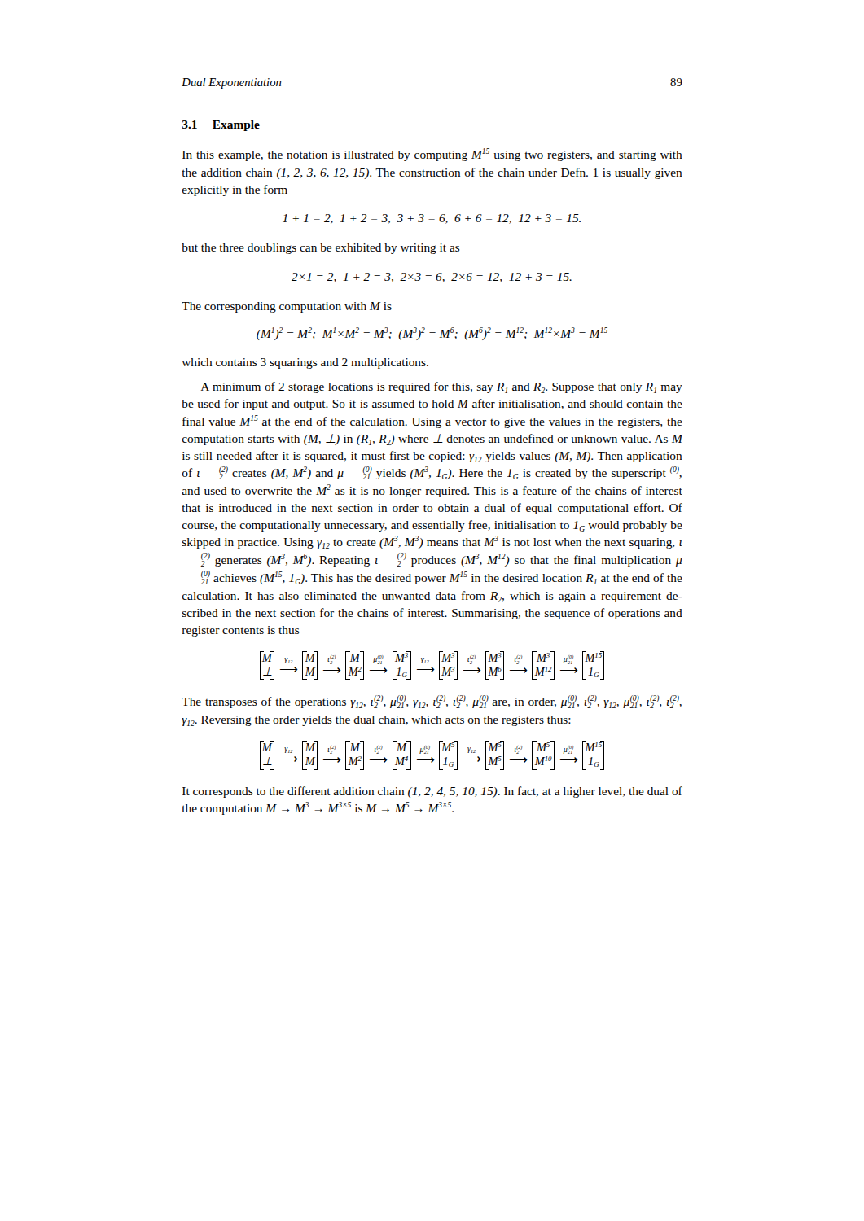Dual Exponentiation 89
3.1 Example
In this example, the notation is illustrated by computing M15 using two registers, and starting with the addition chain (1, 2, 3, 6, 12, 15). The construction of the chain under Defn. 1 is usually given explicitly in the form
1 + 1 = 2, 1 + 2 = 3, 3 + 3 = 6, 6 + 6 = 12, 12 + 3 = 15.
but the three doublings can be exhibited by writing it as
2×1 = 2, 1 + 2 = 3, 2×3 = 6, 2×6 = 12, 12 + 3 = 15.
The corresponding computation with M is
(M1)2 = M2; M1×M2 = M3; (M3)2 = M6; (M6)2 = M12; M12×M3 = M15
which contains 3 squarings and 2 multiplications.
A minimum of 2 storage locations is required for this, say R1 and R2. Suppose that only R1 may be used for input and output. So it is assumed to hold M after initialisation, and should contain the final value M15 at the end of the calculation. Using a vector to give the values in the registers, the computation starts with (M, ⊥) in (R1, R2) where ⊥ denotes an undefined or unknown value. As M is still needed after it is squared, it must first be copied: γ12 yields values (M, M). Then application of ι(2) 2 creates (M, M2) and μ(0) 21 yields (M3, 1G). Here the 1G is created by the superscript (0), and used to overwrite the M2 as it is no longer required. This is a feature of the chains of interest that is introduced in the next section in order to obtain a dual of equal computational effort. Of course, the computationally unnecessary, and essentially free, initialisation to 1G would probably be skipped in practice. Using γ12 to create (M3, M3) means that M3 is not lost when the next squaring, ι(2) 2 generates (M3, M6). Repeating ι(2) 2 produces (M3, M12) so that the final multiplication μ(0) 21 achieves (M15, 1G). This has the desired power M15 in the desired location R1 at the end of the calculation. It has also eliminated the unwanted data from R2, which is again a requirement described in the next section for the chains of interest. Summarising, the sequence of operations and register contents is thus
M⊥ γ12⟶ MM ι(2) 2⟶ MM2 μ(0) 21⟶ M31G γ12⟶ M3 M3 ι(2) 2⟶ M3 M6 ι(2) 2⟶ M3 M12 μ(0) 21⟶ M151G
The transposes of the operations γ12, ι(2) 2, μ(0) 21, γ12, ι(2) 2, ι(2) 2, μ(0) 21 are, in order, μ(0) 21, ι(2) 2, γ12, μ(0) 21, ι(2) 2, ι(2) 2, γ12. Reversing the order yields the dual chain, which acts on the registers thus:
M⊥ γ12⟶ MM ι(2) 2⟶ MM2 ι(2) 2⟶ MM4 μ(0) 21⟶ M51G γ12⟶ M5 M5 ι(2) 2⟶ M5 M10 μ(0) 21⟶ M151G
It corresponds to the different addition chain (1, 2, 4, 5, 10, 15). In fact, at a higher level, the dual of the computation M → M3 → M3×5 is M → M5 → M3×5.